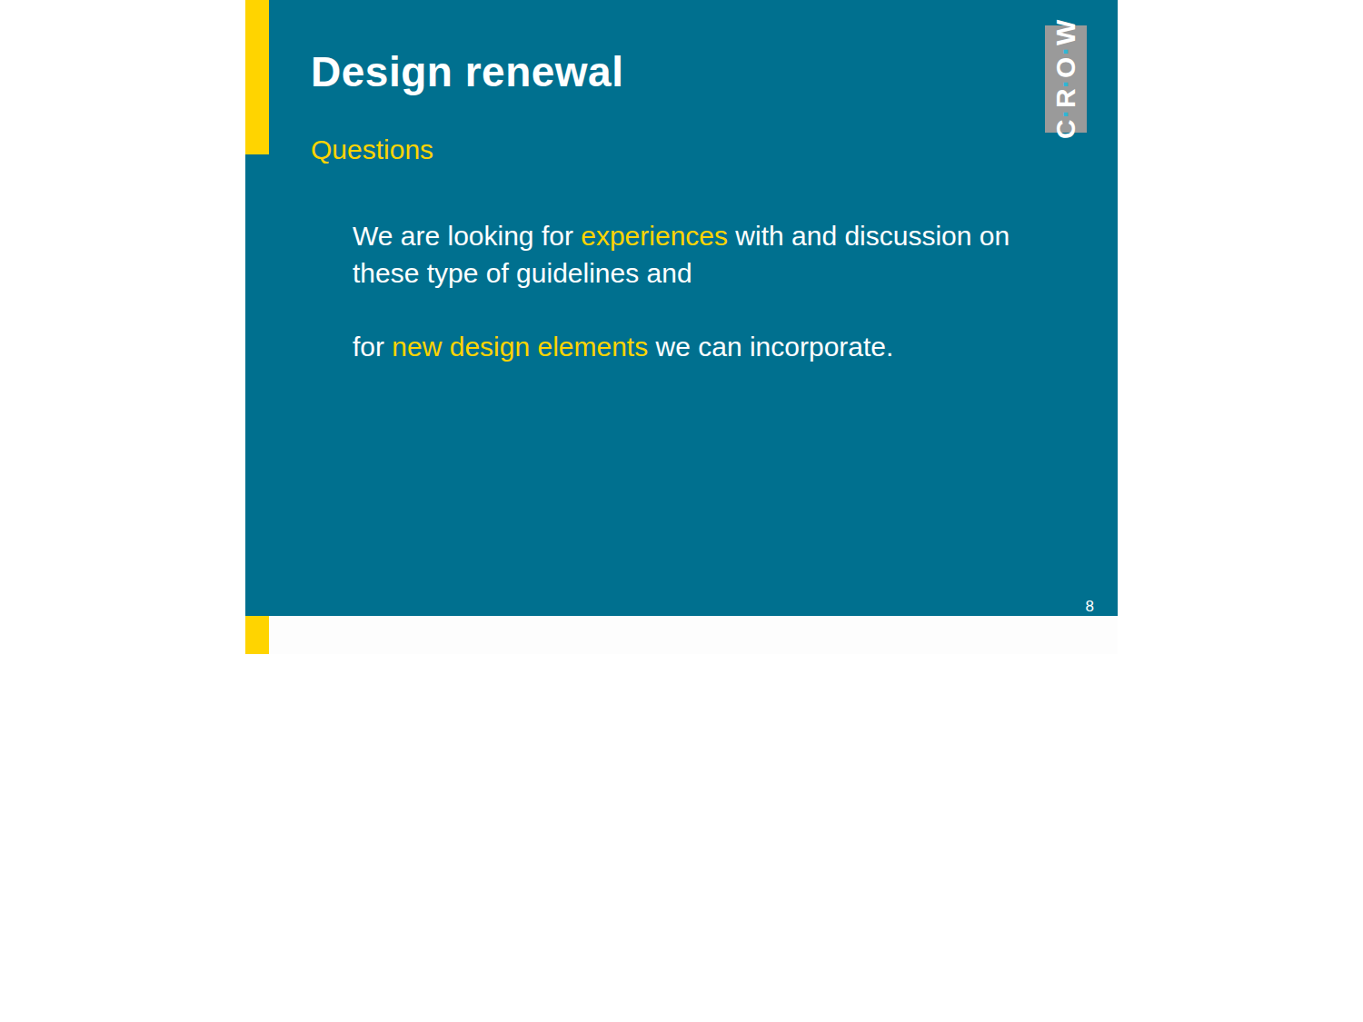C·R·O·W
Design renewal
Questions
We are looking for experiences with and discussion on these type of guidelines and
for new design elements we can incorporate.
8